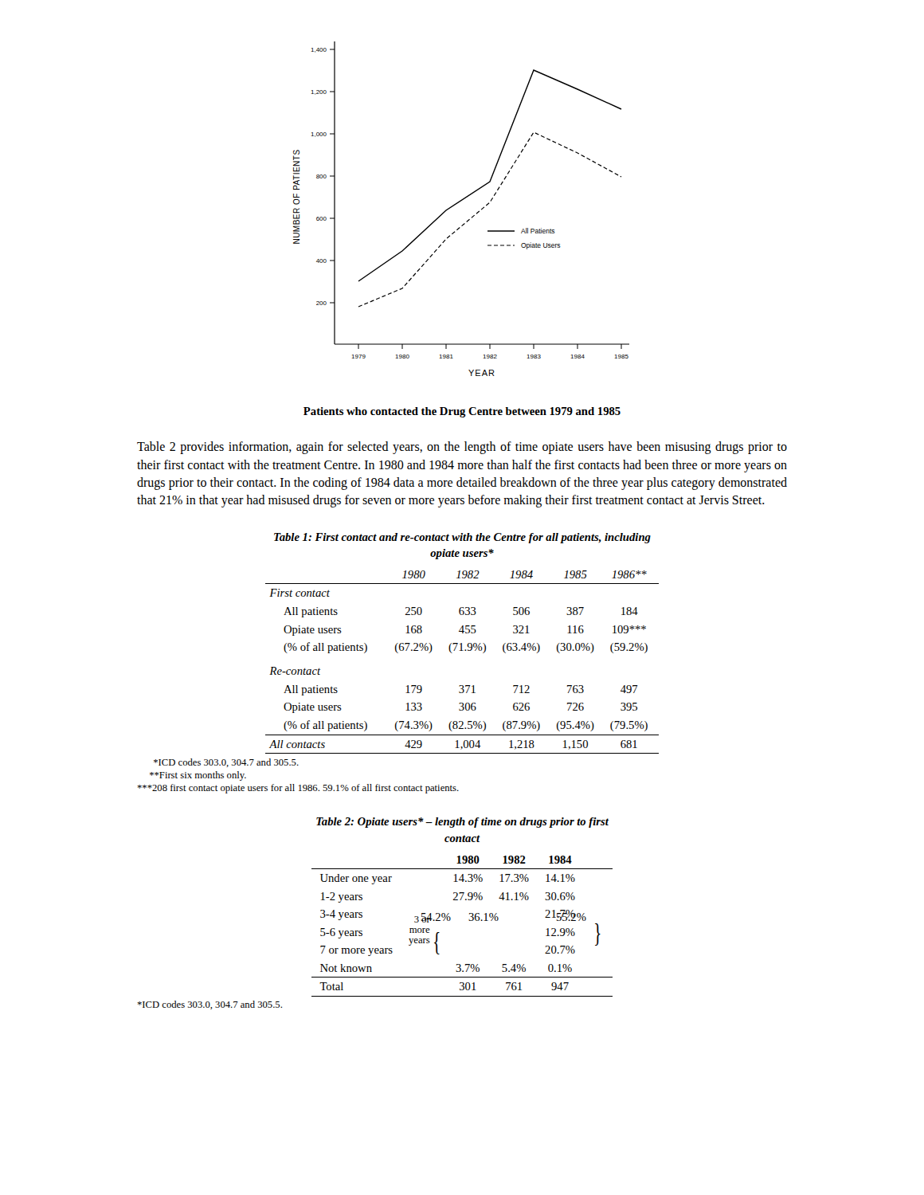1,400 1,200 1,000 800 600 400 200 NUMBER OF PATIENTS 1979 1980 1981 1982 1983 1984 1985 YEAR All Patients Opiate Users
Patients who contacted the Drug Centre between 1979 and 1985
Table 2 provides information, again for selected years, on the length of time opiate users have been misusing drugs prior to their first contact with the treatment Centre. In 1980 and 1984 more than half the first contacts had been three or more years on drugs prior to their contact. In the coding of 1984 data a more detailed breakdown of the three year plus category demonstrated that 21% in that year had misused drugs for seven or more years before making their first treatment contact at Jervis Street.
Table 1: First contact and re-contact with the Centre for all patients, including opiate users*
| | 1980 | 1982 | 1984 | 1985 | 1986** |
| --- | --- | --- | --- | --- | --- |
| First contact | | | | | |
| All patients | 250 | 633 | 506 | 387 | 184 |
| Opiate users | 168 | 455 | 321 | 116 | 109*** |
| (% of all patients) | (67.2%) | (71.9%) | (63.4%) | (30.0%) | (59.2%) |
| Re-contact | | | | | |
| All patients | 179 | 371 | 712 | 763 | 497 |
| Opiate users | 133 | 306 | 626 | 726 | 395 |
| (% of all patients) | (74.3%) | (82.5%) | (87.9%) | (95.4%) | (79.5%) |
| All contacts | 429 | 1,004 | 1,218 | 1,150 | 681 |
*ICD codes 303.0, 304.7 and 305.5.
**First six months only.
***208 first contact opiate users for all 1986. 59.1% of all first contact patients.
Table 2: Opiate users* – length of time on drugs prior to first contact
| | | 1980 | 1982 | 1984 | |
| --- | --- | --- | --- | --- | --- |
| Under one year | | 14.3% | 17.3% | 14.1% | |
| 1-2 years | | 27.9% | 41.1% | 30.6% | |
| 3-4 years | 3 or more years { | | | 21.7% | } |
| 5-6 years | 12.9% |
| 7 or more years | 20.7% |
| Not known | | 3.7% | 5.4% | 0.1% | |
| Total | | 301 | 761 | 947 | |
*ICD codes 303.0, 304.7 and 305.5.
54.2% 36.1% 55.2%